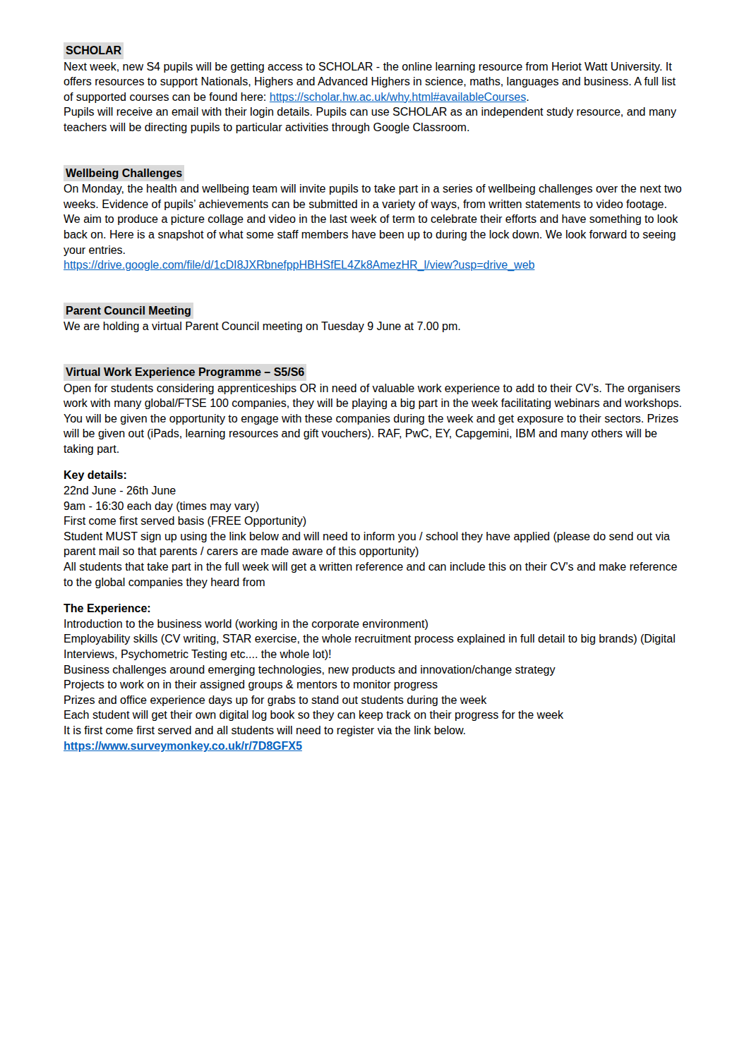SCHOLAR
Next week, new S4 pupils will be getting access to SCHOLAR - the online learning resource from Heriot Watt University. It offers resources to support Nationals, Highers and Advanced Highers in science, maths, languages and business. A full list of supported courses can be found here: https://scholar.hw.ac.uk/why.html#availableCourses.
Pupils will receive an email with their login details. Pupils can use SCHOLAR as an independent study resource, and many teachers will be directing pupils to particular activities through Google Classroom.
Wellbeing Challenges
On Monday, the health and wellbeing team will invite pupils to take part in a series of wellbeing challenges over the next two weeks. Evidence of pupils’ achievements can be submitted in a variety of ways, from written statements to video footage. We aim to produce a picture collage and video in the last week of term to celebrate their efforts and have something to look back on. Here is a snapshot of what some staff members have been up to during the lock down. We look forward to seeing your entries.
https://drive.google.com/file/d/1cDI8JXRbnefppHBHSfEL4Zk8AmezHR_l/view?usp=drive_web
Parent Council Meeting
We are holding a virtual Parent Council meeting on Tuesday 9 June at 7.00 pm.
Virtual Work Experience Programme – S5/S6
Open for students considering apprenticeships OR in need of valuable work experience to add to their CV’s. The organisers work with many global/FTSE 100 companies, they will be playing a big part in the week facilitating webinars and workshops. You will be given the opportunity to engage with these companies during the week and get exposure to their sectors. Prizes will be given out (iPads, learning resources and gift vouchers). RAF, PwC, EY, Capgemini, IBM and many others will be taking part.
Key details:
22nd June - 26th June
9am - 16:30 each day (times may vary)
First come first served basis (FREE Opportunity)
Student MUST sign up using the link below and will need to inform you / school they have applied (please do send out via parent mail so that parents / carers are made aware of this opportunity)
All students that take part in the full week will get a written reference and can include this on their CV's and make reference to the global companies they heard from
The Experience:
Introduction to the business world (working in the corporate environment)
Employability skills (CV writing, STAR exercise, the whole recruitment process explained in full detail to big brands) (Digital Interviews, Psychometric Testing etc.... the whole lot)!
Business challenges around emerging technologies, new products and innovation/change strategy
Projects to work on in their assigned groups & mentors to monitor progress
Prizes and office experience days up for grabs to stand out students during the week
Each student will get their own digital log book so they can keep track on their progress for the week
It is first come first served and all students will need to register via the link below.
https://www.surveymonkey.co.uk/r/7D8GFX5